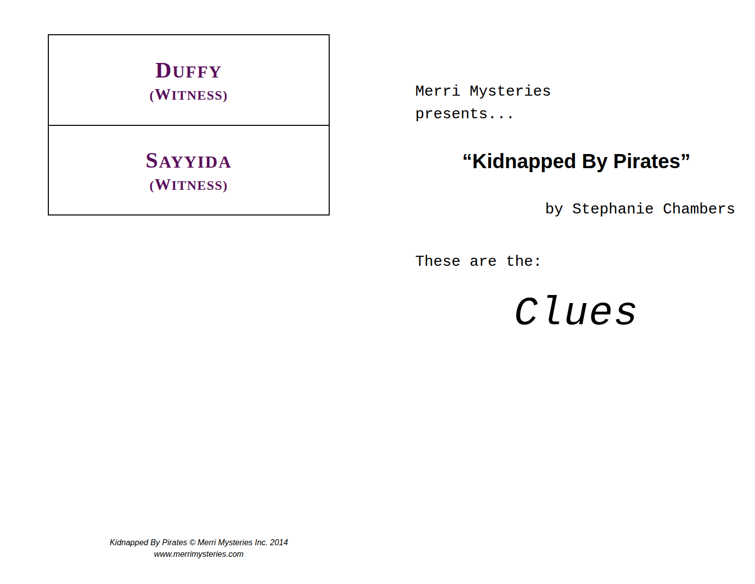Duffy
(Witness)
Sayyida
(Witness)
Merri Mysteries
presents...
“Kidnapped By Pirates”
by Stephanie Chambers
These are the:
Clues
Kidnapped By Pirates © Merri Mysteries Inc. 2014
www.merrimysteries.com